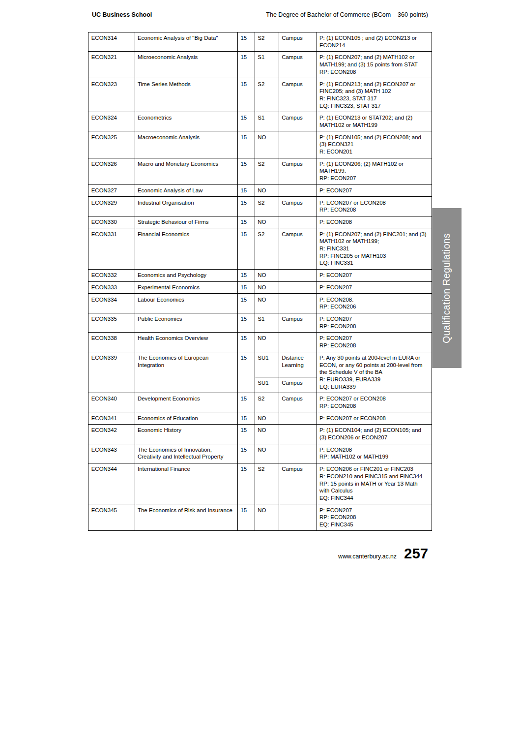UC Business School
The Degree of Bachelor of Commerce (BCom – 360 points)
| ECON314 | Economic Analysis of "Big Data" | 15 | S2 | Campus | P: (1) ECON105 ; and (2) ECON213 or ECON214 |
| ECON321 | Microeconomic Analysis | 15 | S1 | Campus | P: (1) ECON207; and (2) MATH102 or MATH199; and (3) 15 points from STAT RP: ECON208 |
| ECON323 | Time Series Methods | 15 | S2 | Campus | P: (1) ECON213; and (2) ECON207 or FINC205; and (3) MATH 102 R: FINC323, STAT 317 EQ: FINC323, STAT 317 |
| ECON324 | Econometrics | 15 | S1 | Campus | P: (1) ECON213 or STAT202; and (2) MATH102 or MATH199 |
| ECON325 | Macroeconomic Analysis | 15 | NO | | P: (1) ECON105; and (2) ECON208; and (3) ECON321 R: ECON201 |
| ECON326 | Macro and Monetary Economics | 15 | S2 | Campus | P: (1) ECON206; (2) MATH102 or MATH199. RP: ECON207 |
| ECON327 | Economic Analysis of Law | 15 | NO | | P: ECON207 |
| ECON329 | Industrial Organisation | 15 | S2 | Campus | P: ECON207 or ECON208 RP: ECON208 |
| ECON330 | Strategic Behaviour of Firms | 15 | NO | | P: ECON208 |
| ECON331 | Financial Economics | 15 | S2 | Campus | P: (1) ECON207; and (2) FINC201; and (3) MATH102 or MATH199; R: FINC331 RP: FINC205 or MATH103 EQ: FINC331 |
| ECON332 | Economics and Psychology | 15 | NO | | P: ECON207 |
| ECON333 | Experimental Economics | 15 | NO | | P: ECON207 |
| ECON334 | Labour Economics | 15 | NO | | P: ECON208. RP: ECON206 |
| ECON335 | Public Economics | 15 | S1 | Campus | P: ECON207 RP: ECON208 |
| ECON338 | Health Economics Overview | 15 | NO | | P: ECON207 RP: ECON208 |
| ECON339 | The Economics of European Integration | 15 | SU1 | Distance Learning | P: Any 30 points at 200-level in EURA or ECON, or any 60 points at 200-level from the Schedule V of the BA R: EURO339, EURA339 EQ: EURA339 |
| SU1 | Campus |
| ECON340 | Development Economics | 15 | S2 | Campus | P: ECON207 or ECON208 RP: ECON208 |
| ECON341 | Economics of Education | 15 | NO | | P: ECON207 or ECON208 |
| ECON342 | Economic History | 15 | NO | | P: (1) ECON104; and (2) ECON105; and (3) ECON206 or ECON207 |
| ECON343 | The Economics of Innovation, Creativity and Intellectual Property | 15 | NO | | P: ECON208 RP: MATH102 or MATH199 |
| ECON344 | International Finance | 15 | S2 | Campus | P: ECON206 or FINC201 or FINC203 R: ECON210 and FINC315 and FINC344 RP: 15 points in MATH or Year 13 Math with Calculus EQ: FINC344 |
| ECON345 | The Economics of Risk and Insurance | 15 | NO | | P: ECON207 RP: ECON208 EQ: FINC345 |
Qualification Regulations
www.canterbury.ac.nz
257